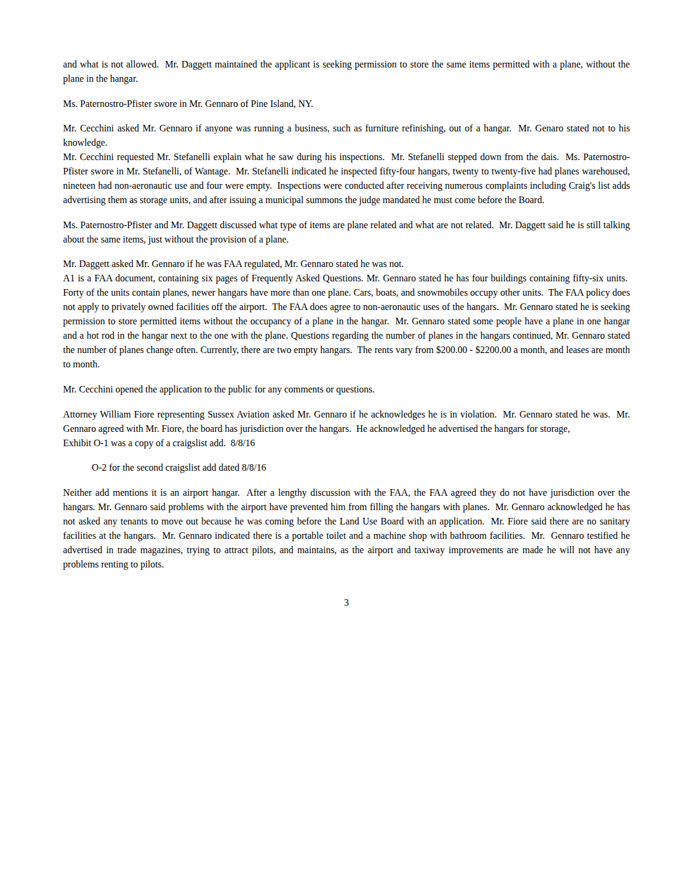and what is not allowed. Mr. Daggett maintained the applicant is seeking permission to store the same items permitted with a plane, without the plane in the hangar.
Ms. Paternostro-Pfister swore in Mr. Gennaro of Pine Island, NY.
Mr. Cecchini asked Mr. Gennaro if anyone was running a business, such as furniture refinishing, out of a hangar. Mr. Genaro stated not to his knowledge.
Mr. Cecchini requested Mr. Stefanelli explain what he saw during his inspections. Mr. Stefanelli stepped down from the dais. Ms. Paternostro-Pfister swore in Mr. Stefanelli, of Wantage. Mr. Stefanelli indicated he inspected fifty-four hangars, twenty to twenty-five had planes warehoused, nineteen had non-aeronautic use and four were empty. Inspections were conducted after receiving numerous complaints including Craig's list adds advertising them as storage units, and after issuing a municipal summons the judge mandated he must come before the Board.
Ms. Paternostro-Pfister and Mr. Daggett discussed what type of items are plane related and what are not related. Mr. Daggett said he is still talking about the same items, just without the provision of a plane.
Mr. Daggett asked Mr. Gennaro if he was FAA regulated, Mr. Gennaro stated he was not.
A1 is a FAA document, containing six pages of Frequently Asked Questions. Mr. Gennaro stated he has four buildings containing fifty-six units. Forty of the units contain planes, newer hangars have more than one plane. Cars, boats, and snowmobiles occupy other units. The FAA policy does not apply to privately owned facilities off the airport. The FAA does agree to non-aeronautic uses of the hangars. Mr. Gennaro stated he is seeking permission to store permitted items without the occupancy of a plane in the hangar. Mr. Gennaro stated some people have a plane in one hangar and a hot rod in the hangar next to the one with the plane. Questions regarding the number of planes in the hangars continued, Mr. Gennaro stated the number of planes change often. Currently, there are two empty hangars. The rents vary from $200.00 - $2200.00 a month, and leases are month to month.
Mr. Cecchini opened the application to the public for any comments or questions.
Attorney William Fiore representing Sussex Aviation asked Mr. Gennaro if he acknowledges he is in violation. Mr. Gennaro stated he was. Mr. Gennaro agreed with Mr. Fiore, the board has jurisdiction over the hangars. He acknowledged he advertised the hangars for storage,
Exhibit O-1 was a copy of a craigslist add. 8/8/16
O-2 for the second craigslist add dated 8/8/16
Neither add mentions it is an airport hangar. After a lengthy discussion with the FAA, the FAA agreed they do not have jurisdiction over the hangars. Mr. Gennaro said problems with the airport have prevented him from filling the hangars with planes. Mr. Gennaro acknowledged he has not asked any tenants to move out because he was coming before the Land Use Board with an application. Mr. Fiore said there are no sanitary facilities at the hangars. Mr. Gennaro indicated there is a portable toilet and a machine shop with bathroom facilities. Mr. Gennaro testified he advertised in trade magazines, trying to attract pilots, and maintains, as the airport and taxiway improvements are made he will not have any problems renting to pilots.
3